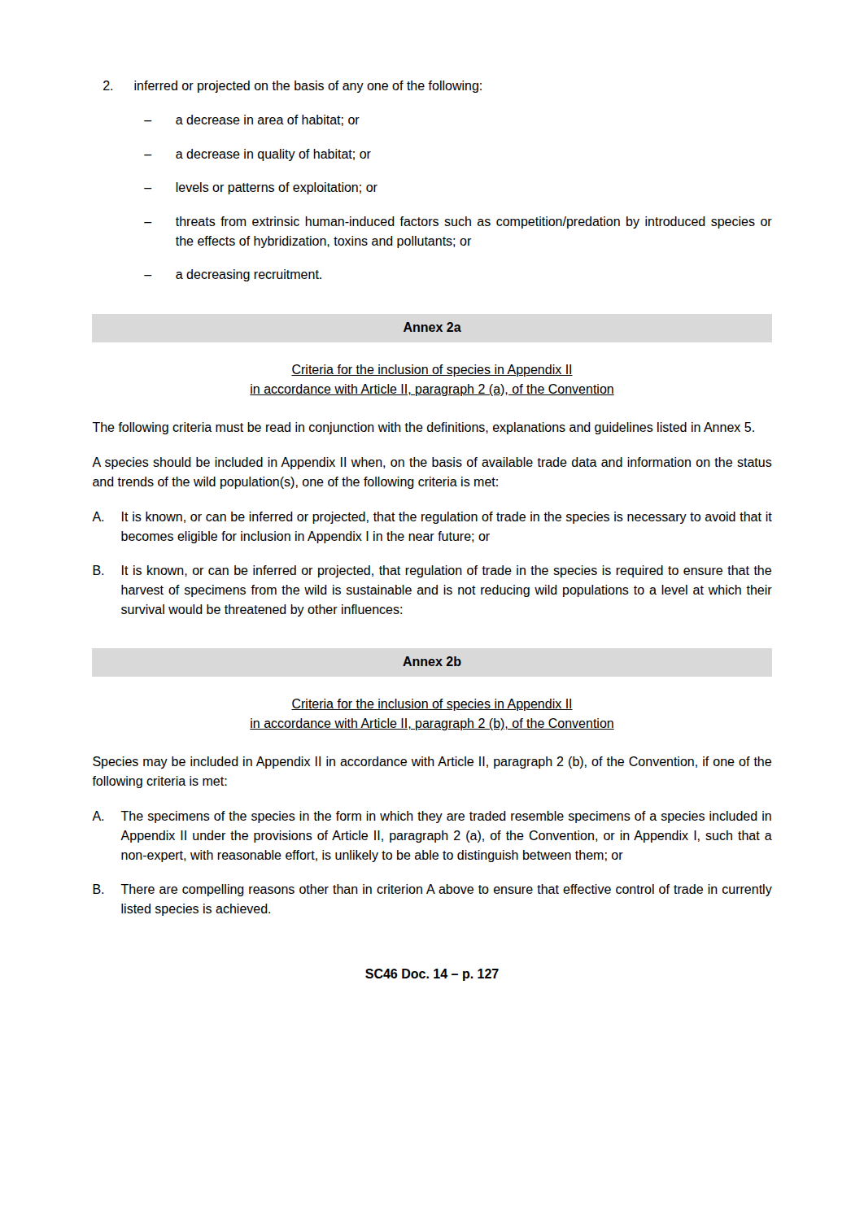2. inferred or projected on the basis of any one of the following:
a decrease in area of habitat; or
a decrease in quality of habitat; or
levels or patterns of exploitation; or
threats from extrinsic human-induced factors such as competition/predation by introduced species or the effects of hybridization, toxins and pollutants; or
a decreasing recruitment.
Annex 2a
Criteria for the inclusion of species in Appendix II in accordance with Article II, paragraph 2 (a), of the Convention
The following criteria must be read in conjunction with the definitions, explanations and guidelines listed in Annex 5.
A species should be included in Appendix II when, on the basis of available trade data and information on the status and trends of the wild population(s), one of the following criteria is met:
A. It is known, or can be inferred or projected, that the regulation of trade in the species is necessary to avoid that it becomes eligible for inclusion in Appendix I in the near future; or
B. It is known, or can be inferred or projected, that regulation of trade in the species is required to ensure that the harvest of specimens from the wild is sustainable and is not reducing wild populations to a level at which their survival would be threatened by other influences:
Annex 2b
Criteria for the inclusion of species in Appendix II in accordance with Article II, paragraph 2 (b), of the Convention
Species may be included in Appendix II in accordance with Article II, paragraph 2 (b), of the Convention, if one of the following criteria is met:
A. The specimens of the species in the form in which they are traded resemble specimens of a species included in Appendix II under the provisions of Article II, paragraph 2 (a), of the Convention, or in Appendix I, such that a non-expert, with reasonable effort, is unlikely to be able to distinguish between them; or
B. There are compelling reasons other than in criterion A above to ensure that effective control of trade in currently listed species is achieved.
SC46 Doc. 14 – p. 127